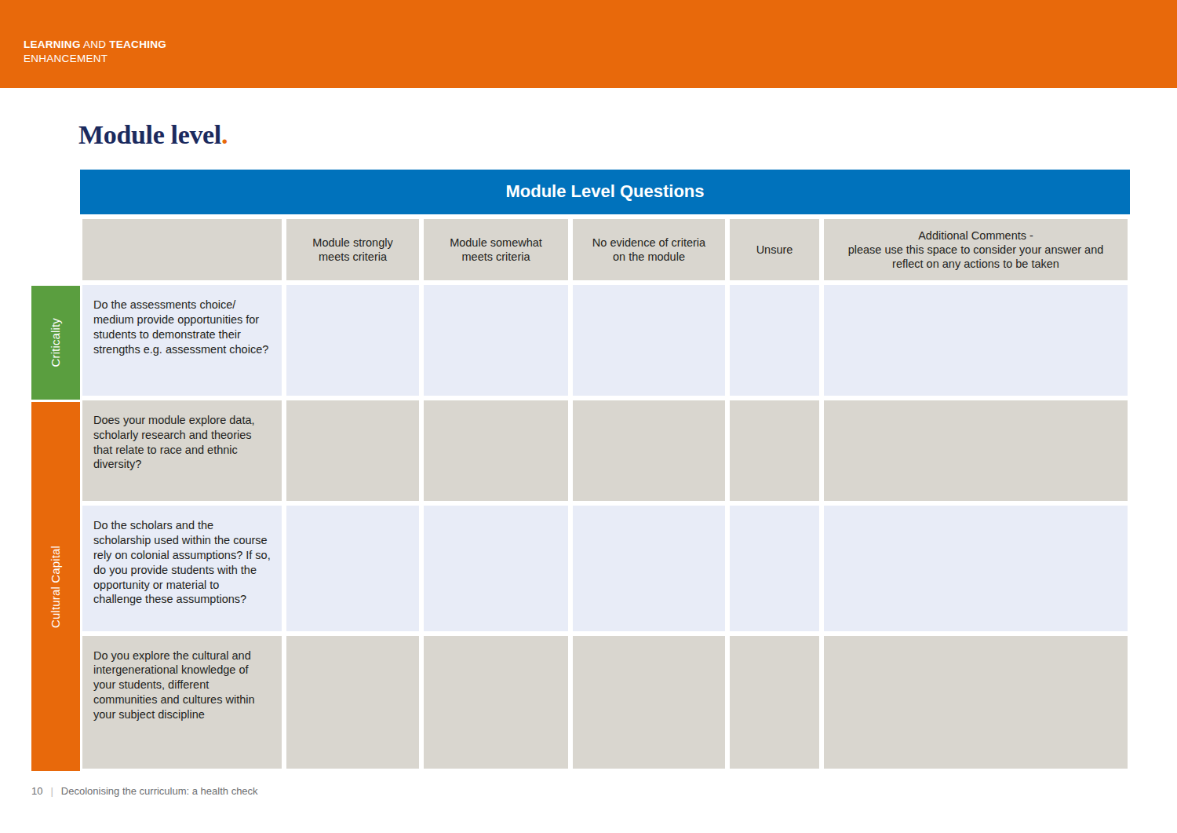LEARNING AND TEACHING
ENHANCEMENT
Module level.
Criticality
Cultural Capital
| Module Level Questions |
| --- |
| | Module strongly meets criteria | Module somewhat meets criteria | No evidence of criteria on the module | Unsure | Additional Comments - please use this space to consider your answer and reflect on any actions to be taken |
| Do the assessments choice/ medium provide opportunities for students to demonstrate their strengths e.g. assessment choice? | | | | | |
| Does your module explore data, scholarly research and theories that relate to race and ethnic diversity? | | | | | |
| Do the scholars and the scholarship used within the course rely on colonial assumptions? If so, do you provide students with the opportunity or material to challenge these assumptions? | | | | | |
| Do you explore the cultural and intergenerational knowledge of your students, different communities and cultures within your subject discipline | | | | | |
10|Decolonising the curriculum: a health check